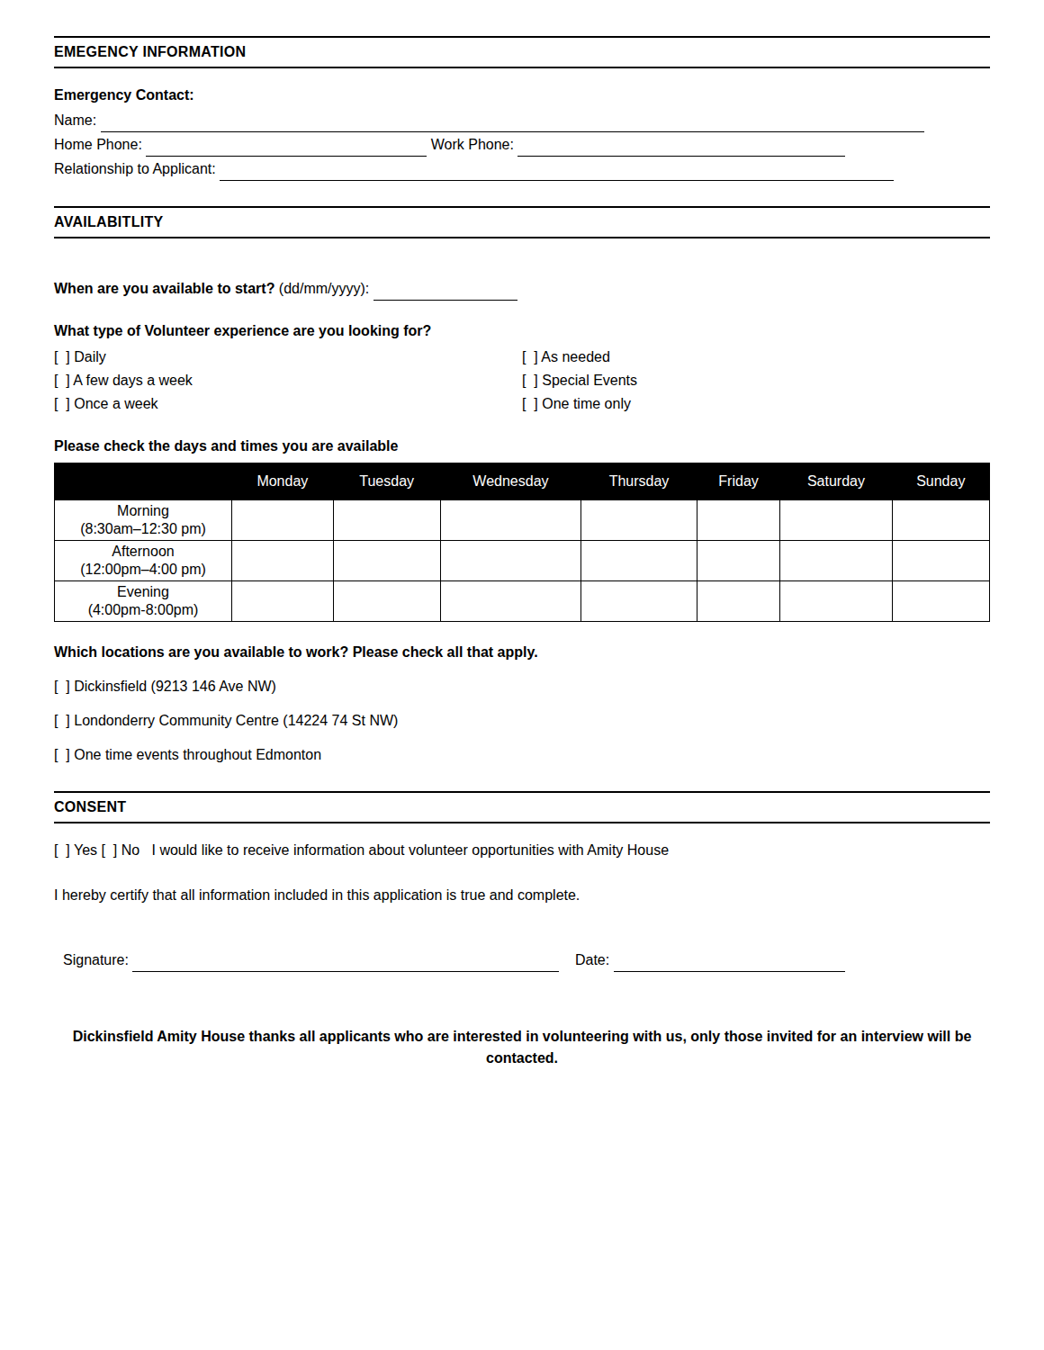EMEGENCY INFORMATION
Emergency Contact:
Name:
Home Phone: Work Phone:
Relationship to Applicant:
AVAILABITLITY
When are you available to start? (dd/mm/yyyy):
What type of Volunteer experience are you looking for?
[ ] Daily
[ ] As needed
[ ] A few days a week
[ ] Special Events
[ ] Once a week
[ ] One time only
Please check the days and times you are available
| | Monday | Tuesday | Wednesday | Thursday | Friday | Saturday | Sunday |
| --- | --- | --- | --- | --- | --- | --- | --- |
| Morning (8:30am–12:30 pm) | | | | | | | |
| Afternoon (12:00pm–4:00 pm) | | | | | | | |
| Evening (4:00pm-8:00pm) | | | | | | | |
Which locations are you available to work? Please check all that apply.
[ ] Dickinsfield (9213 146 Ave NW)
[ ] Londonderry Community Centre (14224 74 St NW)
[ ] One time events throughout Edmonton
CONSENT
[ ] Yes [ ] No I would like to receive information about volunteer opportunities with Amity House
I hereby certify that all information included in this application is true and complete.
Signature: Date:
Dickinsfield Amity House thanks all applicants who are interested in volunteering with us, only those invited for an interview will be contacted.